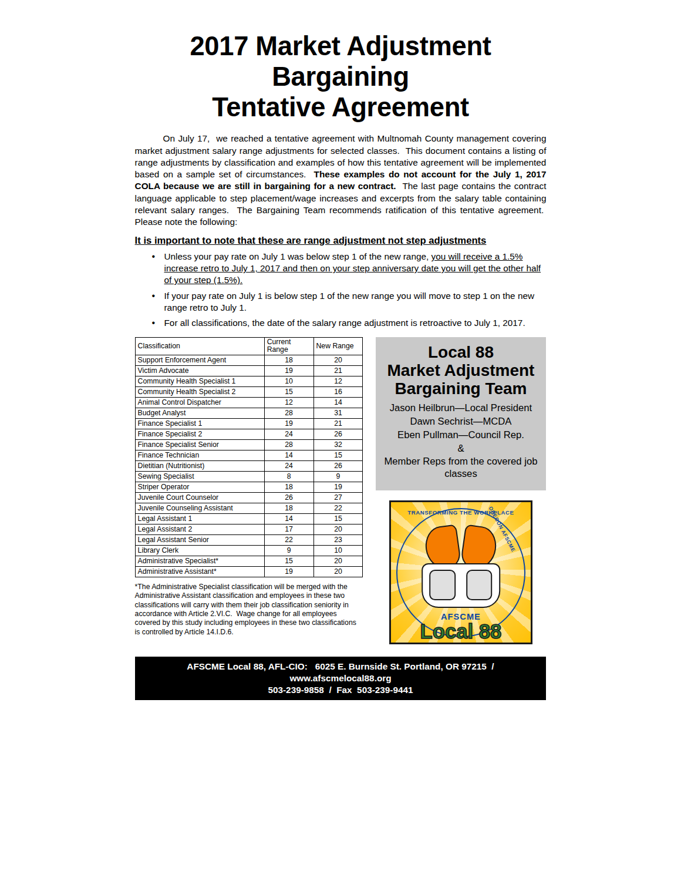2017 Market Adjustment Bargaining
Tentative Agreement
On July 17, we reached a tentative agreement with Multnomah County management covering market adjustment salary range adjustments for selected classes. This document contains a listing of range adjustments by classification and examples of how this tentative agreement will be implemented based on a sample set of circumstances. These examples do not account for the July 1, 2017 COLA because we are still in bargaining for a new contract. The last page contains the contract language applicable to step placement/wage increases and excerpts from the salary table containing relevant salary ranges. The Bargaining Team recommends ratification of this tentative agreement. Please note the following:
It is important to note that these are range adjustment not step adjustments
Unless your pay rate on July 1 was below step 1 of the new range, you will receive a 1.5% increase retro to July 1, 2017 and then on your step anniversary date you will get the other half of your step (1.5%).
If your pay rate on July 1 is below step 1 of the new range you will move to step 1 on the new range retro to July 1.
For all classifications, the date of the salary range adjustment is retroactive to July 1, 2017.
| Classification | Current Range | New Range |
| --- | --- | --- |
| Support Enforcement Agent | 18 | 20 |
| Victim Advocate | 19 | 21 |
| Community Health Specialist 1 | 10 | 12 |
| Community Health Specialist 2 | 15 | 16 |
| Animal Control Dispatcher | 12 | 14 |
| Budget Analyst | 28 | 31 |
| Finance Specialist 1 | 19 | 21 |
| Finance Specialist 2 | 24 | 26 |
| Finance Specialist Senior | 28 | 32 |
| Finance Technician | 14 | 15 |
| Dietitian (Nutritionist) | 24 | 26 |
| Sewing Specialist | 8 | 9 |
| Striper Operator | 18 | 19 |
| Juvenile Court Counselor | 26 | 27 |
| Juvenile Counseling Assistant | 18 | 22 |
| Legal Assistant 1 | 14 | 15 |
| Legal Assistant 2 | 17 | 20 |
| Legal Assistant Senior | 22 | 23 |
| Library Clerk | 9 | 10 |
| Administrative Specialist* | 15 | 20 |
| Administrative Assistant* | 19 | 20 |
*The Administrative Specialist classification will be merged with the Administrative Assistant classification and employees in these two classifications will carry with them their job classification seniority in accordance with Article 2.VI.C. Wage change for all employees covered by this study including employees in these two classifications is controlled by Article 14.I.D.6.
Local 88
Market Adjustment
Bargaining Team
Jason Heilbrun—Local President
Dawn Sechrist—MCDA
Eben Pullman—Council Rep.
&
Member Reps from the covered job classes
Transforming the Workplace
Oregon AFSCME
AFSCME
Local 88
AFSCME Local 88, AFL-CIO: 6025 E. Burnside St. Portland, OR 97215 / www.afscmelocal88.org
503-239-9858 / Fax 503-239-9441